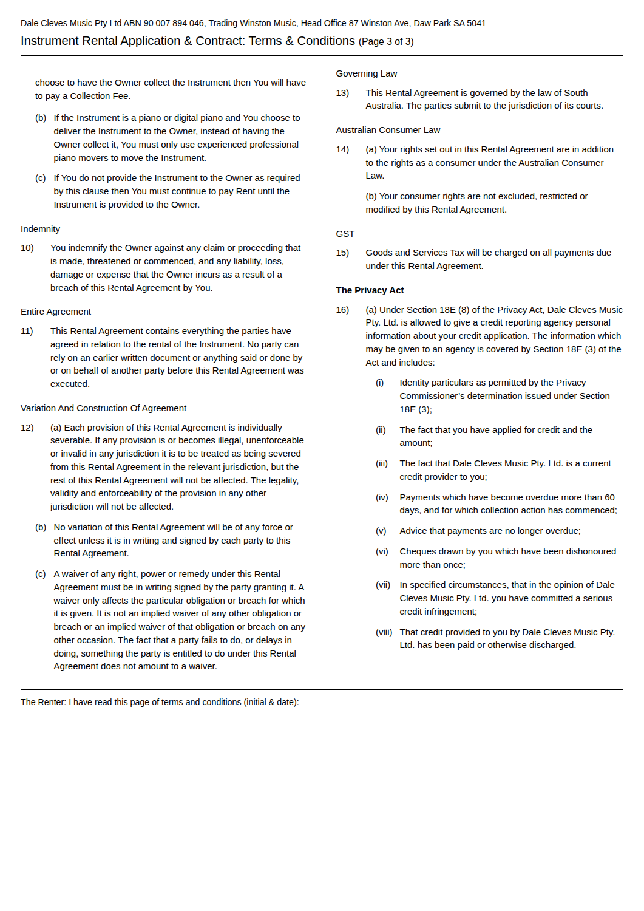Dale Cleves Music Pty Ltd ABN 90 007 894 046, Trading Winston Music, Head Office 87 Winston Ave, Daw Park SA 5041
Instrument Rental Application & Contract: Terms & Conditions (Page 3 of 3)
choose to have the Owner collect the Instrument then You will have to pay a Collection Fee.
(b) If the Instrument is a piano or digital piano and You choose to deliver the Instrument to the Owner, instead of having the Owner collect it, You must only use experienced professional piano movers to move the Instrument.
(c) If You do not provide the Instrument to the Owner as required by this clause then You must continue to pay Rent until the Instrument is provided to the Owner.
Indemnity
10)
You indemnify the Owner against any claim or proceeding that is made, threatened or commenced, and any liability, loss, damage or expense that the Owner incurs as a result of a breach of this Rental Agreement by You.
Entire Agreement
11)
This Rental Agreement contains everything the parties have agreed in relation to the rental of the Instrument. No party can rely on an earlier written document or anything said or done by or on behalf of another party before this Rental Agreement was executed.
Variation And Construction Of Agreement
12)
(a) Each provision of this Rental Agreement is individually severable. If any provision is or becomes illegal, unenforceable or invalid in any jurisdiction it is to be treated as being severed from this Rental Agreement in the relevant jurisdiction, but the rest of this Rental Agreement will not be affected. The legality, validity and enforceability of the provision in any other jurisdiction will not be affected.
(b) No variation of this Rental Agreement will be of any force or effect unless it is in writing and signed by each party to this Rental Agreement.
(c) A waiver of any right, power or remedy under this Rental Agreement must be in writing signed by the party granting it. A waiver only affects the particular obligation or breach for which it is given. It is not an implied waiver of any other obligation or breach or an implied waiver of that obligation or breach on any other occasion. The fact that a party fails to do, or delays in doing, something the party is entitled to do under this Rental Agreement does not amount to a waiver.
Governing Law
13)
This Rental Agreement is governed by the law of South Australia. The parties submit to the jurisdiction of its courts.
Australian Consumer Law
14)
(a) Your rights set out in this Rental Agreement are in addition to the rights as a consumer under the Australian Consumer Law.
(b) Your consumer rights are not excluded, restricted or modified by this Rental Agreement.
GST
15)
Goods and Services Tax will be charged on all payments due under this Rental Agreement.
The Privacy Act
16)
(a) Under Section 18E (8) of the Privacy Act, Dale Cleves Music Pty. Ltd. is allowed to give a credit reporting agency personal information about your credit application. The information which may be given to an agency is covered by Section 18E (3) of the Act and includes:
(i) Identity particulars as permitted by the Privacy Commissioner’s determination issued under Section 18E (3);
(ii) The fact that you have applied for credit and the amount;
(iii) The fact that Dale Cleves Music Pty. Ltd. is a current credit provider to you;
(iv) Payments which have become overdue more than 60 days, and for which collection action has commenced;
(v) Advice that payments are no longer overdue;
(vi) Cheques drawn by you which have been dishonoured more than once;
(vii) In specified circumstances, that in the opinion of Dale Cleves Music Pty. Ltd. you have committed a serious credit infringement;
(viii) That credit provided to you by Dale Cleves Music Pty. Ltd. has been paid or otherwise discharged.
The Renter: I have read this page of terms and conditions (initial & date):